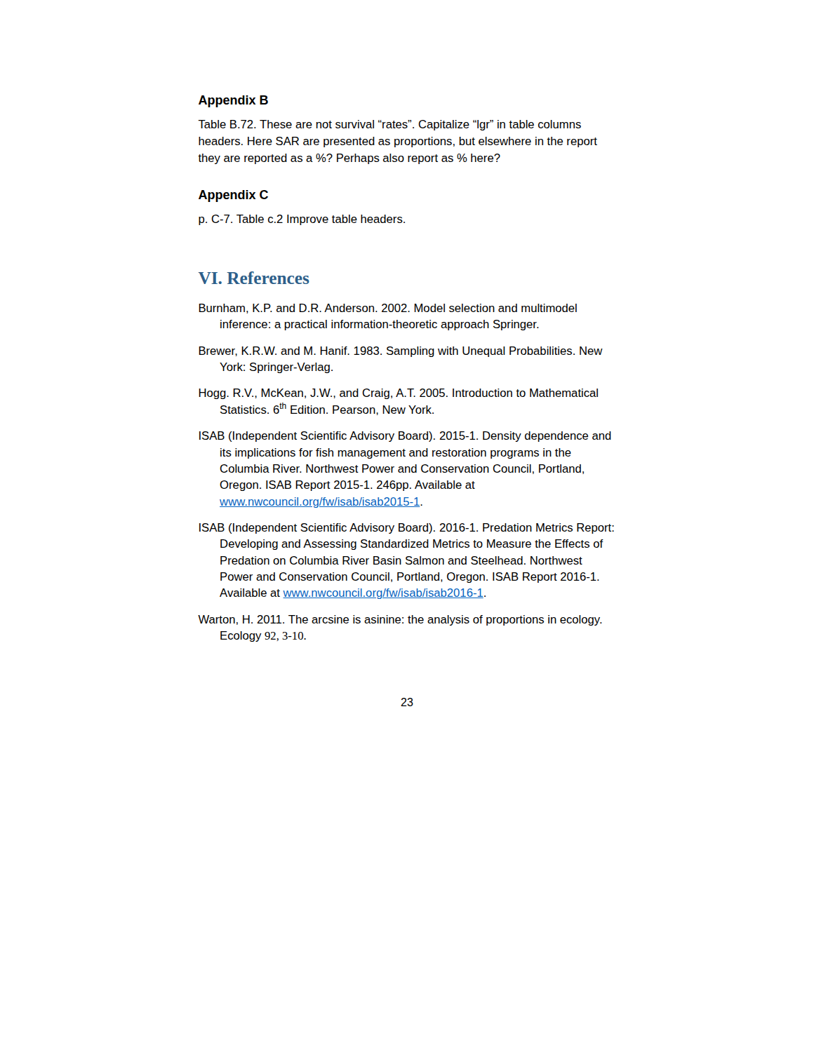Appendix B
Table B.72. These are not survival “rates”. Capitalize “lgr” in table columns headers. Here SAR are presented as proportions, but elsewhere in the report they are reported as a %? Perhaps also report as % here?
Appendix C
p. C-7. Table c.2 Improve table headers.
VI. References
Burnham, K.P. and D.R. Anderson. 2002. Model selection and multimodel inference: a practical information-theoretic approach Springer.
Brewer, K.R.W. and M. Hanif. 1983. Sampling with Unequal Probabilities. New York: Springer-Verlag.
Hogg. R.V., McKean, J.W., and Craig, A.T. 2005. Introduction to Mathematical Statistics. 6th Edition. Pearson, New York.
ISAB (Independent Scientific Advisory Board). 2015-1. Density dependence and its implications for fish management and restoration programs in the Columbia River. Northwest Power and Conservation Council, Portland, Oregon. ISAB Report 2015-1. 246pp. Available at www.nwcouncil.org/fw/isab/isab2015-1.
ISAB (Independent Scientific Advisory Board). 2016-1. Predation Metrics Report: Developing and Assessing Standardized Metrics to Measure the Effects of Predation on Columbia River Basin Salmon and Steelhead. Northwest Power and Conservation Council, Portland, Oregon. ISAB Report 2016-1. Available at www.nwcouncil.org/fw/isab/isab2016-1.
Warton, H. 2011. The arcsine is asinine: the analysis of proportions in ecology. Ecology 92, 3-10.
23